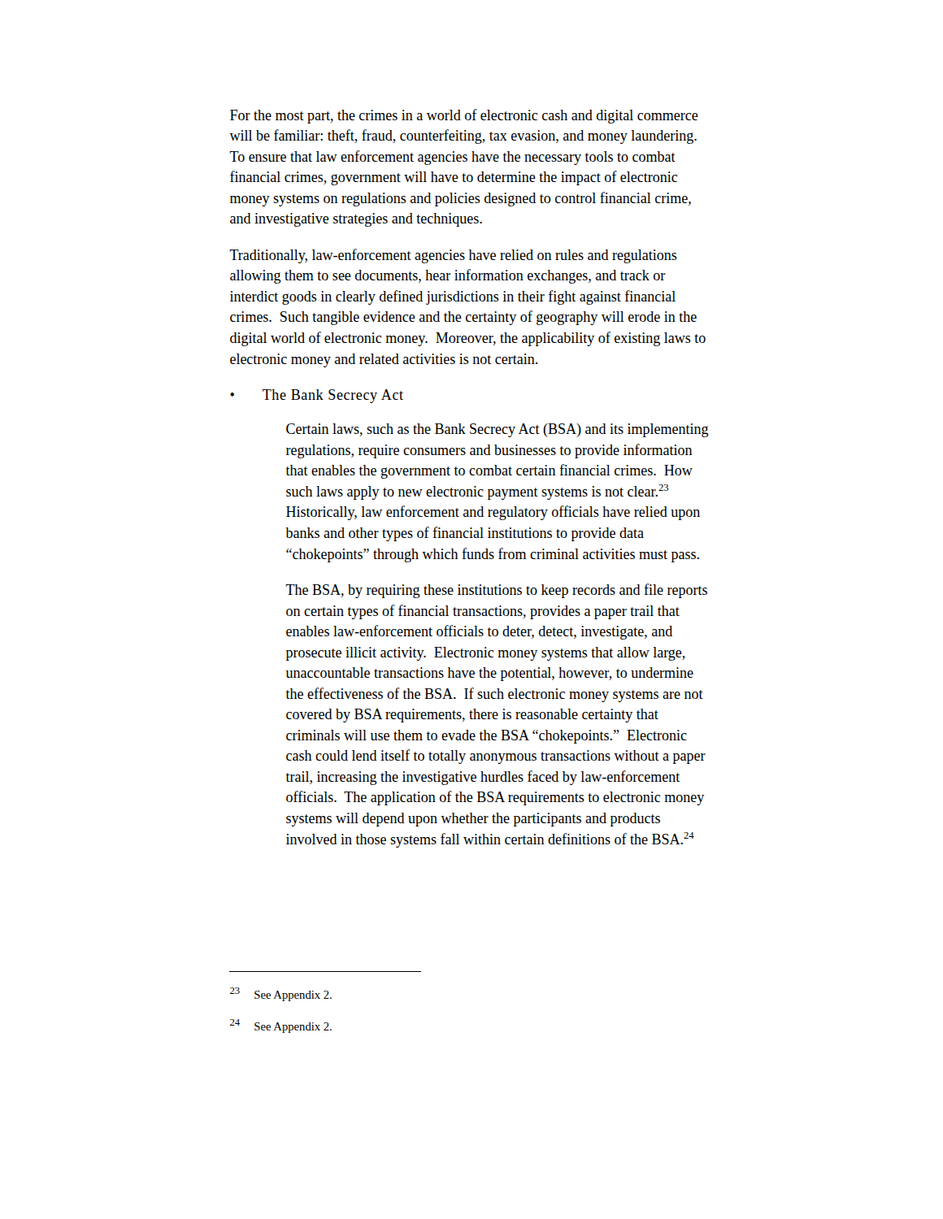For the most part, the crimes in a world of electronic cash and digital commerce will be familiar: theft, fraud, counterfeiting, tax evasion, and money laundering. To ensure that law enforcement agencies have the necessary tools to combat financial crimes, government will have to determine the impact of electronic money systems on regulations and policies designed to control financial crime, and investigative strategies and techniques.
Traditionally, law-enforcement agencies have relied on rules and regulations allowing them to see documents, hear information exchanges, and track or interdict goods in clearly defined jurisdictions in their fight against financial crimes. Such tangible evidence and the certainty of geography will erode in the digital world of electronic money. Moreover, the applicability of existing laws to electronic money and related activities is not certain.
•
The Bank Secrecy Act
Certain laws, such as the Bank Secrecy Act (BSA) and its implementing regulations, require consumers and businesses to provide information that enables the government to combat certain financial crimes. How such laws apply to new electronic payment systems is not clear.23 Historically, law enforcement and regulatory officials have relied upon banks and other types of financial institutions to provide data “chokepoints” through which funds from criminal activities must pass.
The BSA, by requiring these institutions to keep records and file reports on certain types of financial transactions, provides a paper trail that enables law-enforcement officials to deter, detect, investigate, and prosecute illicit activity. Electronic money systems that allow large, unaccountable transactions have the potential, however, to undermine the effectiveness of the BSA. If such electronic money systems are not covered by BSA requirements, there is reasonable certainty that criminals will use them to evade the BSA “chokepoints.” Electronic cash could lend itself to totally anonymous transactions without a paper trail, increasing the investigative hurdles faced by law-enforcement officials. The application of the BSA requirements to electronic money systems will depend upon whether the participants and products involved in those systems fall within certain definitions of the BSA.24
23 See Appendix 2.
24 See Appendix 2.